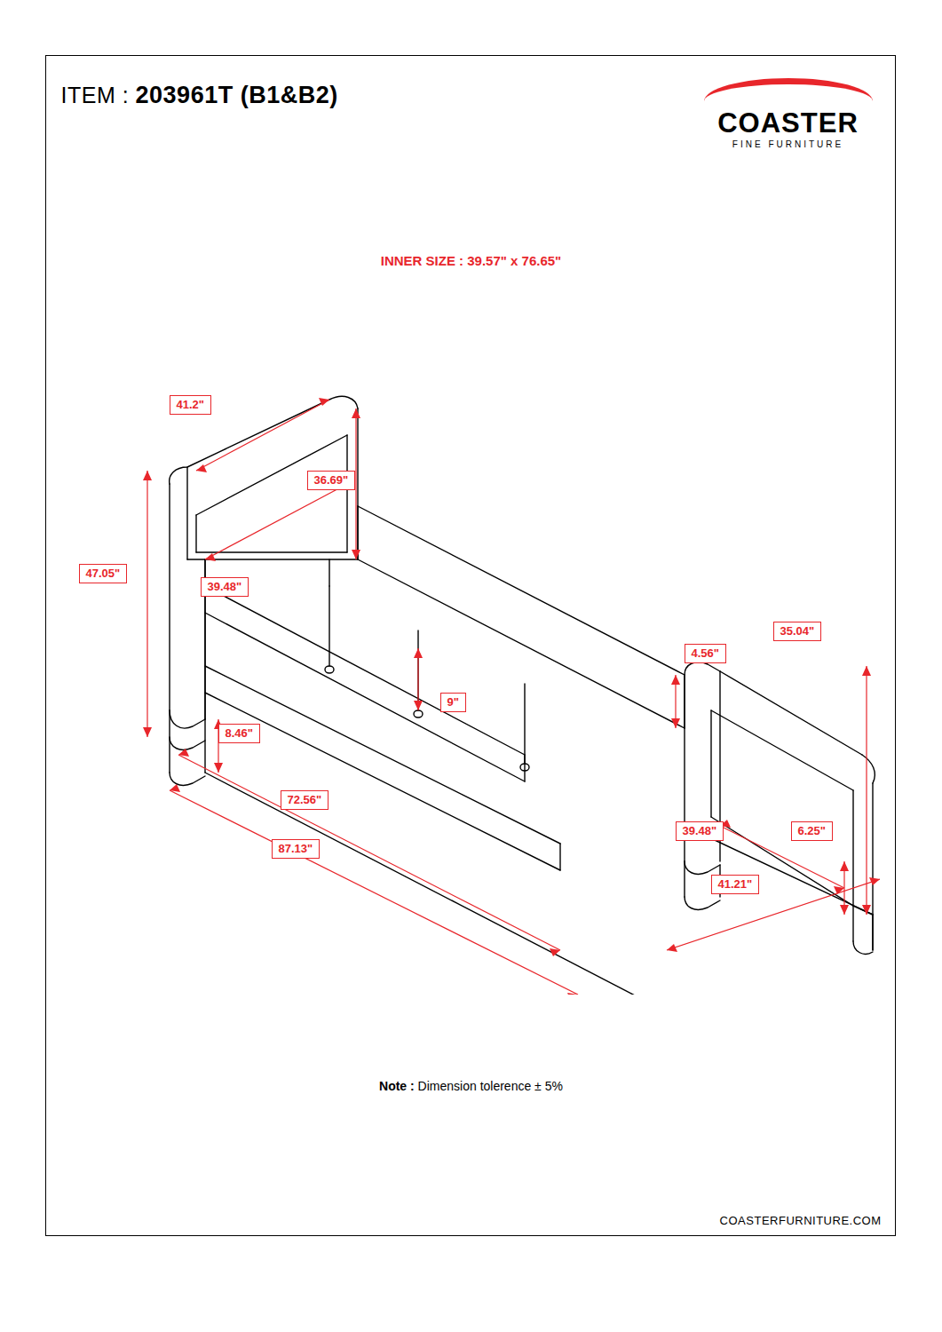ITEM : 203961T (B1&B2)
COASTER
FINE FURNITURE
INNER SIZE : 39.57" x 76.65"
41.2"
36.69"
47.05"
39.48"
8.46"
9"
4.56"
35.04"
6.25"
72.56"
87.13"
39.48"
41.21"
Note : Dimension tolerence ± 5%
COASTERFURNITURE.COM